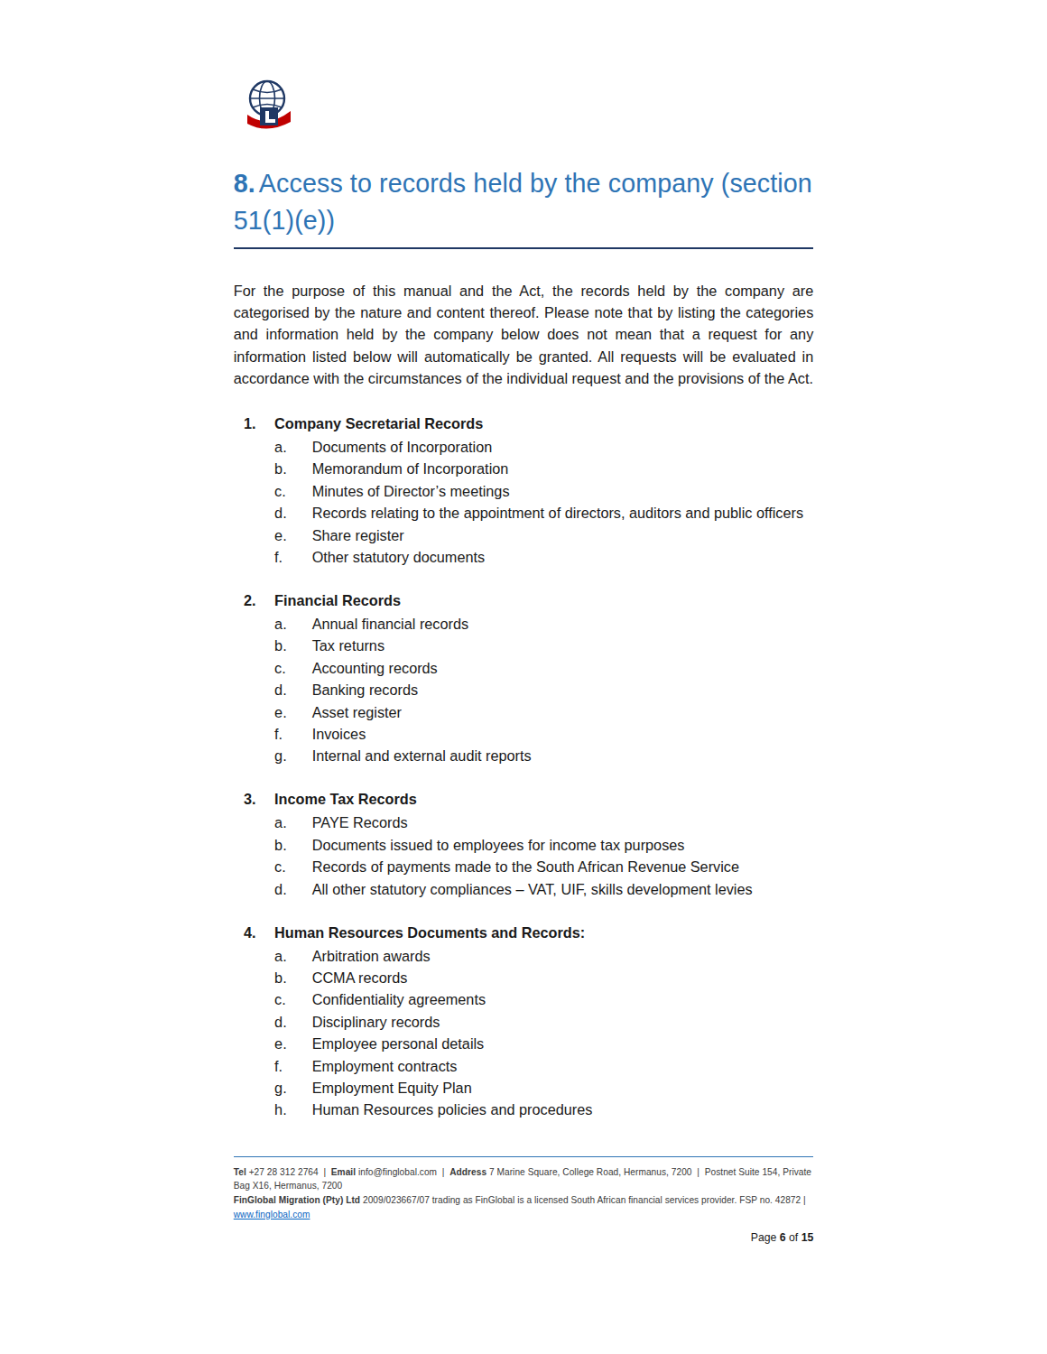8. Access to records held by the company (section 51(1)(e))
For the purpose of this manual and the Act, the records held by the company are categorised by the nature and content thereof. Please note that by listing the categories and information held by the company below does not mean that a request for any information listed below will automatically be granted. All requests will be evaluated in accordance with the circumstances of the individual request and the provisions of the Act.
Company Secretarial Records
Documents of Incorporation
Memorandum of Incorporation
Minutes of Director’s meetings
Records relating to the appointment of directors, auditors and public officers
Share register
Other statutory documents
Financial Records
Annual financial records
Tax returns
Accounting records
Banking records
Asset register
Invoices
Internal and external audit reports
Income Tax Records
PAYE Records
Documents issued to employees for income tax purposes
Records of payments made to the South African Revenue Service
All other statutory compliances – VAT, UIF, skills development levies
Human Resources Documents and Records:
Arbitration awards
CCMA records
Confidentiality agreements
Disciplinary records
Employee personal details
Employment contracts
Employment Equity Plan
Human Resources policies and procedures
Tel +27 28 312 2764 | Email info@finglobal.com | Address 7 Marine Square, College Road, Hermanus, 7200 | Postnet Suite 154, Private Bag X16, Hermanus, 7200
FinGlobal Migration (Pty) Ltd 2009/023667/07 trading as FinGlobal is a licensed South African financial services provider. FSP no. 42872 | www.finglobal.com
Page 6 of 15